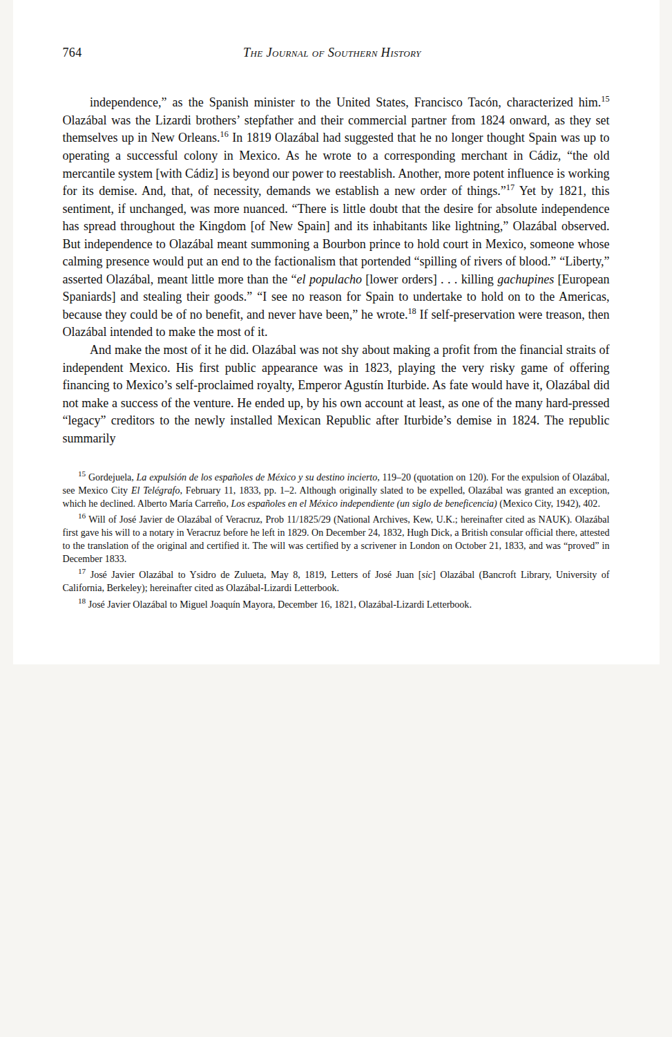764 The Journal of Southern History
independence,” as the Spanish minister to the United States, Francisco Tacón, characterized him.15 Olazábal was the Lizardi brothers’ stepfather and their commercial partner from 1824 onward, as they set themselves up in New Orleans.16 In 1819 Olazábal had suggested that he no longer thought Spain was up to operating a successful colony in Mexico. As he wrote to a corresponding merchant in Cádiz, “the old mercantile system [with Cádiz] is beyond our power to reestablish. Another, more potent influence is working for its demise. And, that, of necessity, demands we establish a new order of things.”17 Yet by 1821, this sentiment, if unchanged, was more nuanced. “There is little doubt that the desire for absolute independence has spread throughout the Kingdom [of New Spain] and its inhabitants like lightning,” Olazábal observed. But independence to Olazábal meant summoning a Bourbon prince to hold court in Mexico, someone whose calming presence would put an end to the factionalism that portended “spilling of rivers of blood.” “Liberty,” asserted Olazábal, meant little more than the “el populacho [lower orders] . . . killing gachupines [European Spaniards] and stealing their goods.” “I see no reason for Spain to undertake to hold on to the Americas, because they could be of no benefit, and never have been,” he wrote.18 If self-preservation were treason, then Olazábal intended to make the most of it.
And make the most of it he did. Olazábal was not shy about making a profit from the financial straits of independent Mexico. His first public appearance was in 1823, playing the very risky game of offering financing to Mexico’s self-proclaimed royalty, Emperor Agustín Iturbide. As fate would have it, Olazábal did not make a success of the venture. He ended up, by his own account at least, as one of the many hard-pressed “legacy” creditors to the newly installed Mexican Republic after Iturbide’s demise in 1824. The republic summarily
15 Gordejuela, La expulsión de los españoles de México y su destino incierto, 119–20 (quotation on 120). For the expulsion of Olazábal, see Mexico City El Telégrafo, February 11, 1833, pp. 1–2. Although originally slated to be expelled, Olazábal was granted an exception, which he declined. Alberto María Carreño, Los españoles en el México independiente (un siglo de beneficencia) (Mexico City, 1942), 402.
16 Will of José Javier de Olazábal of Veracruz, Prob 11/1825/29 (National Archives, Kew, U.K.; hereinafter cited as NAUK). Olazábal first gave his will to a notary in Veracruz before he left in 1829. On December 24, 1832, Hugh Dick, a British consular official there, attested to the translation of the original and certified it. The will was certified by a scrivener in London on October 21, 1833, and was “proved” in December 1833.
17 José Javier Olazábal to Ysidro de Zulueta, May 8, 1819, Letters of José Juan [sic] Olazábal (Bancroft Library, University of California, Berkeley); hereinafter cited as Olazábal-Lizardi Letterbook.
18 José Javier Olazábal to Miguel Joaquín Mayora, December 16, 1821, Olazábal-Lizardi Letterbook.